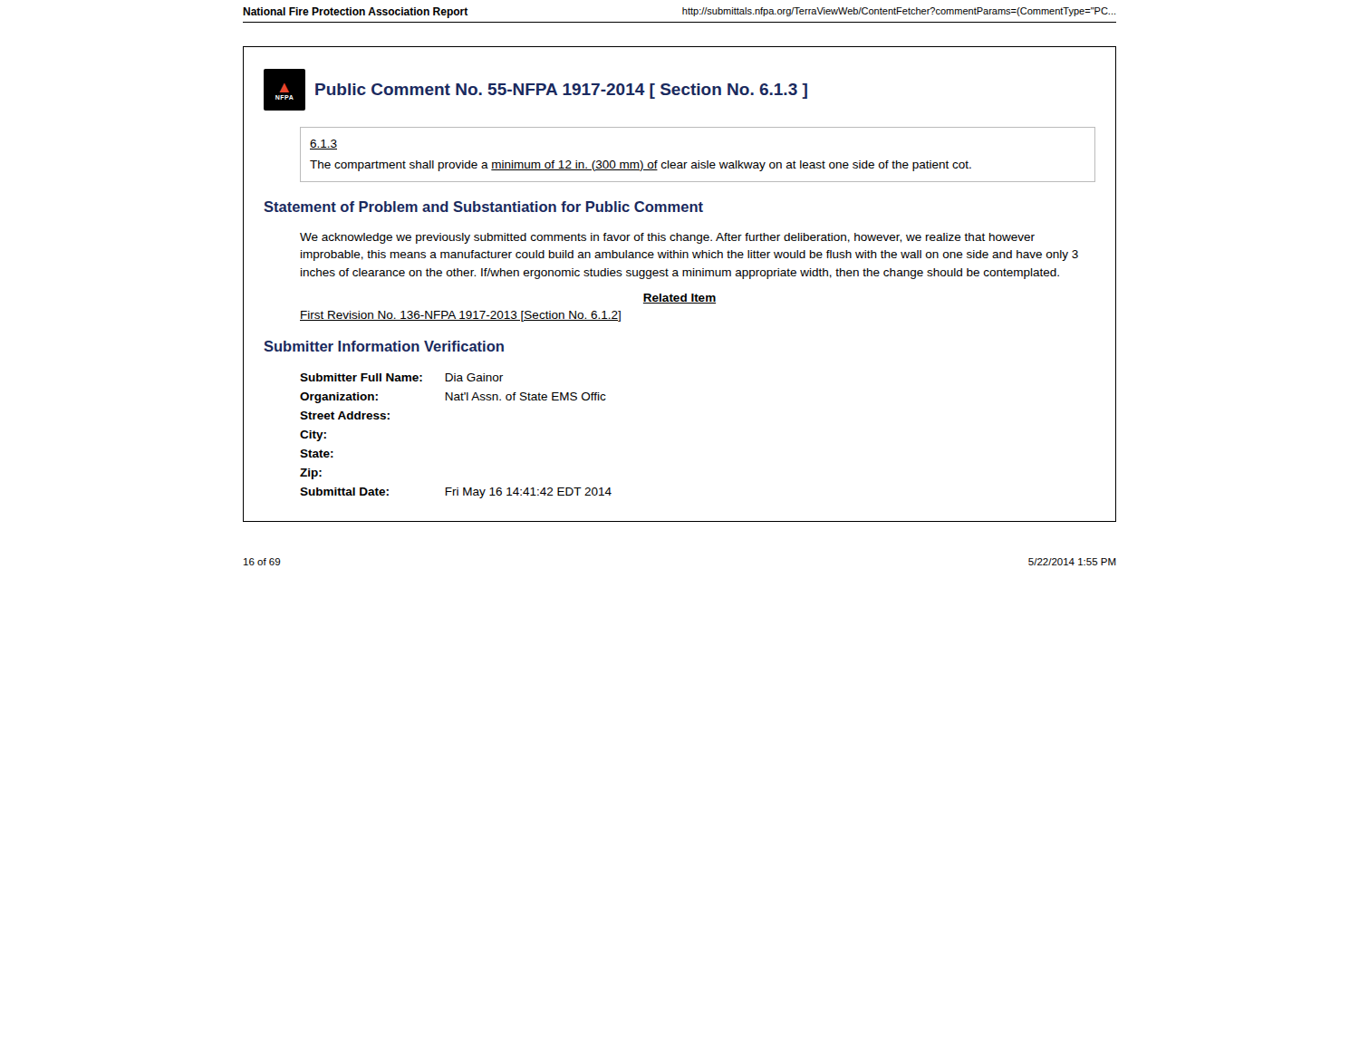National Fire Protection Association Report
http://submittals.nfpa.org/TerraViewWeb/ContentFetcher?commentParams=(CommentType="PC...
▲ NFPA
Public Comment No. 55-NFPA 1917-2014 [ Section No. 6.1.3 ]
6.1.3 The compartment shall provide a minimum of 12 in. (300 mm) of clear aisle walkway on at least one side of the patient cot.
Statement of Problem and Substantiation for Public Comment
We acknowledge we previously submitted comments in favor of this change. After further deliberation, however, we realize that however improbable, this means a manufacturer could build an ambulance within which the litter would be flush with the wall on one side and have only 3 inches of clearance on the other. If/when ergonomic studies suggest a minimum appropriate width, then the change should be contemplated.
Related Item
First Revision No. 136-NFPA 1917-2013 [Section No. 6.1.2]
Submitter Information Verification
| Submitter Full Name: | Dia Gainor |
| Organization: | Nat'l Assn. of State EMS Offic |
| Street Address: | |
| City: | |
| State: | |
| Zip: | |
| Submittal Date: | Fri May 16 14:41:42 EDT 2014 |
16 of 69
5/22/2014 1:55 PM